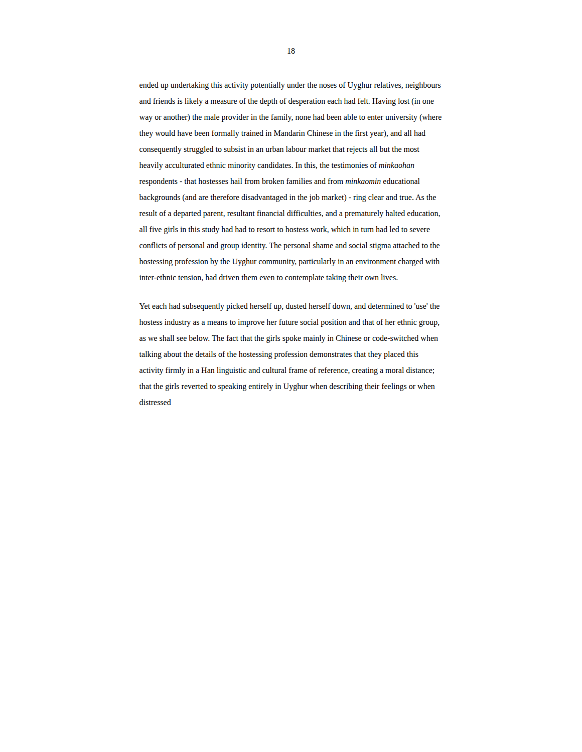18
ended up undertaking this activity potentially under the noses of Uyghur relatives, neighbours and friends is likely a measure of the depth of desperation each had felt. Having lost (in one way or another) the male provider in the family, none had been able to enter university (where they would have been formally trained in Mandarin Chinese in the first year), and all had consequently struggled to subsist in an urban labour market that rejects all but the most heavily acculturated ethnic minority candidates. In this, the testimonies of minkaohan respondents - that hostesses hail from broken families and from minkaomin educational backgrounds (and are therefore disadvantaged in the job market) - ring clear and true. As the result of a departed parent, resultant financial difficulties, and a prematurely halted education, all five girls in this study had had to resort to hostess work, which in turn had led to severe conflicts of personal and group identity. The personal shame and social stigma attached to the hostessing profession by the Uyghur community, particularly in an environment charged with inter-ethnic tension, had driven them even to contemplate taking their own lives.
Yet each had subsequently picked herself up, dusted herself down, and determined to 'use' the hostess industry as a means to improve her future social position and that of her ethnic group, as we shall see below. The fact that the girls spoke mainly in Chinese or code-switched when talking about the details of the hostessing profession demonstrates that they placed this activity firmly in a Han linguistic and cultural frame of reference, creating a moral distance; that the girls reverted to speaking entirely in Uyghur when describing their feelings or when distressed